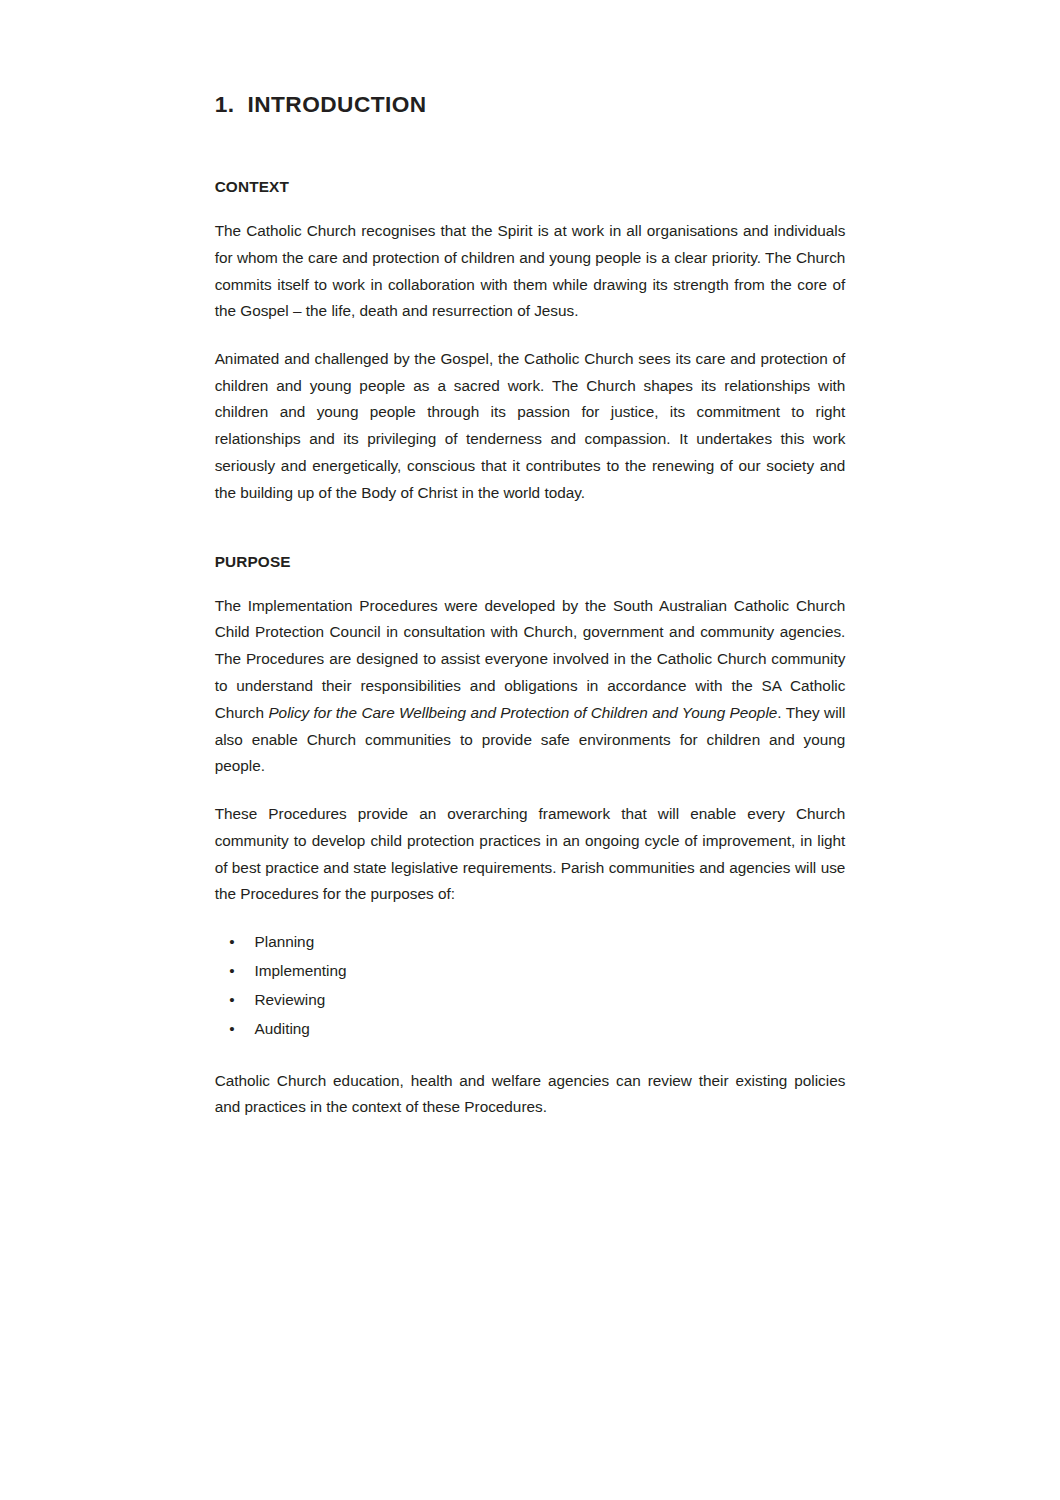1. INTRODUCTION
CONTEXT
The Catholic Church recognises that the Spirit is at work in all organisations and individuals for whom the care and protection of children and young people is a clear priority. The Church commits itself to work in collaboration with them while drawing its strength from the core of the Gospel – the life, death and resurrection of Jesus.
Animated and challenged by the Gospel, the Catholic Church sees its care and protection of children and young people as a sacred work. The Church shapes its relationships with children and young people through its passion for justice, its commitment to right relationships and its privileging of tenderness and compassion. It undertakes this work seriously and energetically, conscious that it contributes to the renewing of our society and the building up of the Body of Christ in the world today.
PURPOSE
The Implementation Procedures were developed by the South Australian Catholic Church Child Protection Council in consultation with Church, government and community agencies. The Procedures are designed to assist everyone involved in the Catholic Church community to understand their responsibilities and obligations in accordance with the SA Catholic Church Policy for the Care Wellbeing and Protection of Children and Young People. They will also enable Church communities to provide safe environments for children and young people.
These Procedures provide an overarching framework that will enable every Church community to develop child protection practices in an ongoing cycle of improvement, in light of best practice and state legislative requirements. Parish communities and agencies will use the Procedures for the purposes of:
Planning
Implementing
Reviewing
Auditing
Catholic Church education, health and welfare agencies can review their existing policies and practices in the context of these Procedures.